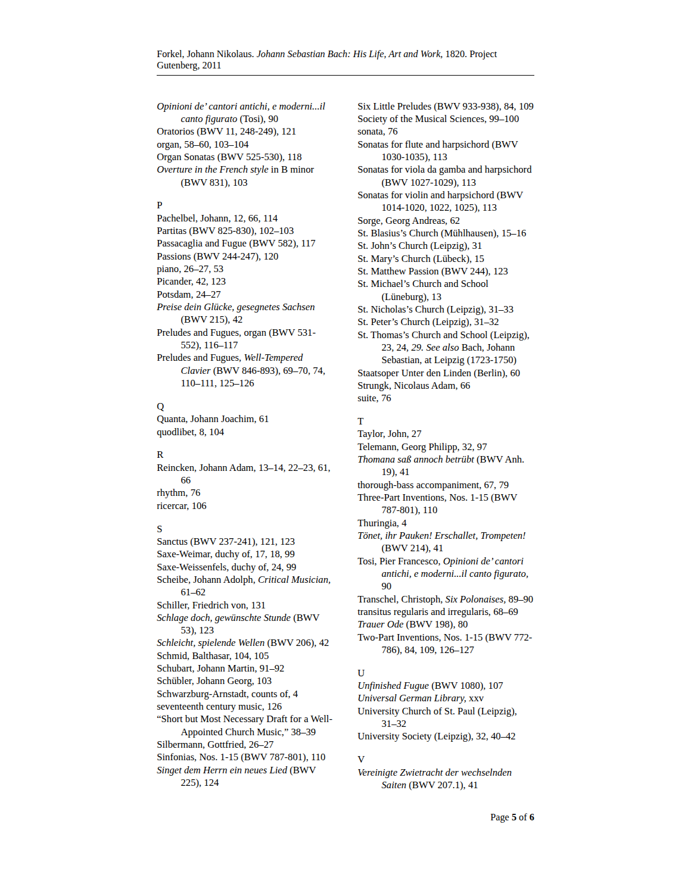Forkel, Johann Nikolaus. Johann Sebastian Bach: His Life, Art and Work, 1820. Project Gutenberg, 2011
Opinioni de’ cantori antichi, e moderni...il canto figurato (Tosi), 90
Oratorios (BWV 11, 248-249), 121
organ, 58–60, 103–104
Organ Sonatas (BWV 525-530), 118
Overture in the French style in B minor (BWV 831), 103
P
Pachelbel, Johann, 12, 66, 114
Partitas (BWV 825-830), 102–103
Passacaglia and Fugue (BWV 582), 117
Passions (BWV 244-247), 120
piano, 26–27, 53
Picander, 42, 123
Potsdam, 24–27
Preise dein Glücke, gesegnetes Sachsen (BWV 215), 42
Preludes and Fugues, organ (BWV 531-552), 116–117
Preludes and Fugues, Well-Tempered Clavier (BWV 846-893), 69–70, 74, 110–111, 125–126
Q
Quanta, Johann Joachim, 61
quodlibet, 8, 104
R
Reincken, Johann Adam, 13–14, 22–23, 61, 66
rhythm, 76
ricercar, 106
S
Sanctus (BWV 237-241), 121, 123
Saxe-Weimar, duchy of, 17, 18, 99
Saxe-Weissenfels, duchy of, 24, 99
Scheibe, Johann Adolph, Critical Musician, 61–62
Schiller, Friedrich von, 131
Schlage doch, gewünschte Stunde (BWV 53), 123
Schleicht, spielende Wellen (BWV 206), 42
Schmid, Balthasar, 104, 105
Schubart, Johann Martin, 91–92
Schübler, Johann Georg, 103
Schwarzburg-Arnstadt, counts of, 4
seventeenth century music, 126
“Short but Most Necessary Draft for a Well-Appointed Church Music,” 38–39
Silbermann, Gottfried, 26–27
Sinfonias, Nos. 1-15 (BWV 787-801), 110
Singet dem Herrn ein neues Lied (BWV 225), 124
Six Little Preludes (BWV 933-938), 84, 109
Society of the Musical Sciences, 99–100
sonata, 76
Sonatas for flute and harpsichord (BWV 1030-1035), 113
Sonatas for viola da gamba and harpsichord (BWV 1027-1029), 113
Sonatas for violin and harpsichord (BWV 1014-1020, 1022, 1025), 113
Sorge, Georg Andreas, 62
St. Blasius’s Church (Mühlhausen), 15–16
St. John’s Church (Leipzig), 31
St. Mary’s Church (Lübeck), 15
St. Matthew Passion (BWV 244), 123
St. Michael’s Church and School (Lüneburg), 13
St. Nicholas’s Church (Leipzig), 31–33
St. Peter’s Church (Leipzig), 31–32
St. Thomas’s Church and School (Leipzig), 23, 24, 29. See also Bach, Johann Sebastian, at Leipzig (1723-1750)
Staatsoper Unter den Linden (Berlin), 60
Strungk, Nicolaus Adam, 66
suite, 76
T
Taylor, John, 27
Telemann, Georg Philipp, 32, 97
Thomana saß annoch betrübt (BWV Anh. 19), 41
thorough-bass accompaniment, 67, 79
Three-Part Inventions, Nos. 1-15 (BWV 787-801), 110
Thuringia, 4
Tönet, ihr Pauken! Erschallet, Trompeten! (BWV 214), 41
Tosi, Pier Francesco, Opinioni de’ cantori antichi, e moderni...il canto figurato, 90
Transchel, Christoph, Six Polonaises, 89–90
transitus regularis and irregularis, 68–69
Trauer Ode (BWV 198), 80
Two-Part Inventions, Nos. 1-15 (BWV 772-786), 84, 109, 126–127
U
Unfinished Fugue (BWV 1080), 107
Universal German Library, xxv
University Church of St. Paul (Leipzig), 31–32
University Society (Leipzig), 32, 40–42
V
Vereinigte Zwietracht der wechselnden Saiten (BWV 207.1), 41
Page 5 of 6